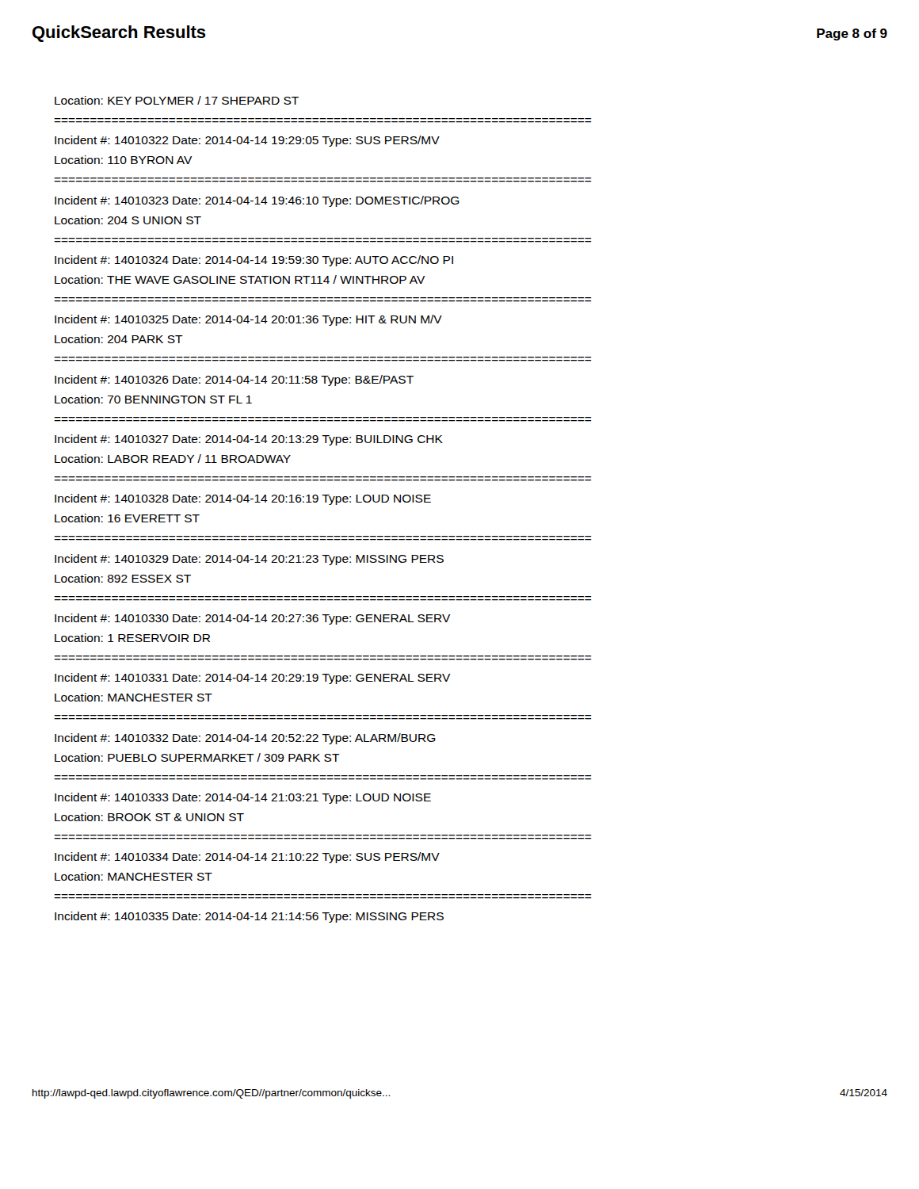QuickSearch Results Page 8 of 9
Location: KEY POLYMER / 17 SHEPARD ST
===========================================================================
Incident #: 14010322 Date: 2014-04-14 19:29:05 Type: SUS PERS/MV
Location: 110 BYRON AV
===========================================================================
Incident #: 14010323 Date: 2014-04-14 19:46:10 Type: DOMESTIC/PROG
Location: 204 S UNION ST
===========================================================================
Incident #: 14010324 Date: 2014-04-14 19:59:30 Type: AUTO ACC/NO PI
Location: THE WAVE GASOLINE STATION RT114 / WINTHROP AV
===========================================================================
Incident #: 14010325 Date: 2014-04-14 20:01:36 Type: HIT & RUN M/V
Location: 204 PARK ST
===========================================================================
Incident #: 14010326 Date: 2014-04-14 20:11:58 Type: B&E/PAST
Location: 70 BENNINGTON ST FL 1
===========================================================================
Incident #: 14010327 Date: 2014-04-14 20:13:29 Type: BUILDING CHK
Location: LABOR READY / 11 BROADWAY
===========================================================================
Incident #: 14010328 Date: 2014-04-14 20:16:19 Type: LOUD NOISE
Location: 16 EVERETT ST
===========================================================================
Incident #: 14010329 Date: 2014-04-14 20:21:23 Type: MISSING PERS
Location: 892 ESSEX ST
===========================================================================
Incident #: 14010330 Date: 2014-04-14 20:27:36 Type: GENERAL SERV
Location: 1 RESERVOIR DR
===========================================================================
Incident #: 14010331 Date: 2014-04-14 20:29:19 Type: GENERAL SERV
Location: MANCHESTER ST
===========================================================================
Incident #: 14010332 Date: 2014-04-14 20:52:22 Type: ALARM/BURG
Location: PUEBLO SUPERMARKET / 309 PARK ST
===========================================================================
Incident #: 14010333 Date: 2014-04-14 21:03:21 Type: LOUD NOISE
Location: BROOK ST & UNION ST
===========================================================================
Incident #: 14010334 Date: 2014-04-14 21:10:22 Type: SUS PERS/MV
Location: MANCHESTER ST
===========================================================================
Incident #: 14010335 Date: 2014-04-14 21:14:56 Type: MISSING PERS
http://lawpd-qed.lawpd.cityoflawrence.com/QED//partner/common/quickse... 4/15/2014